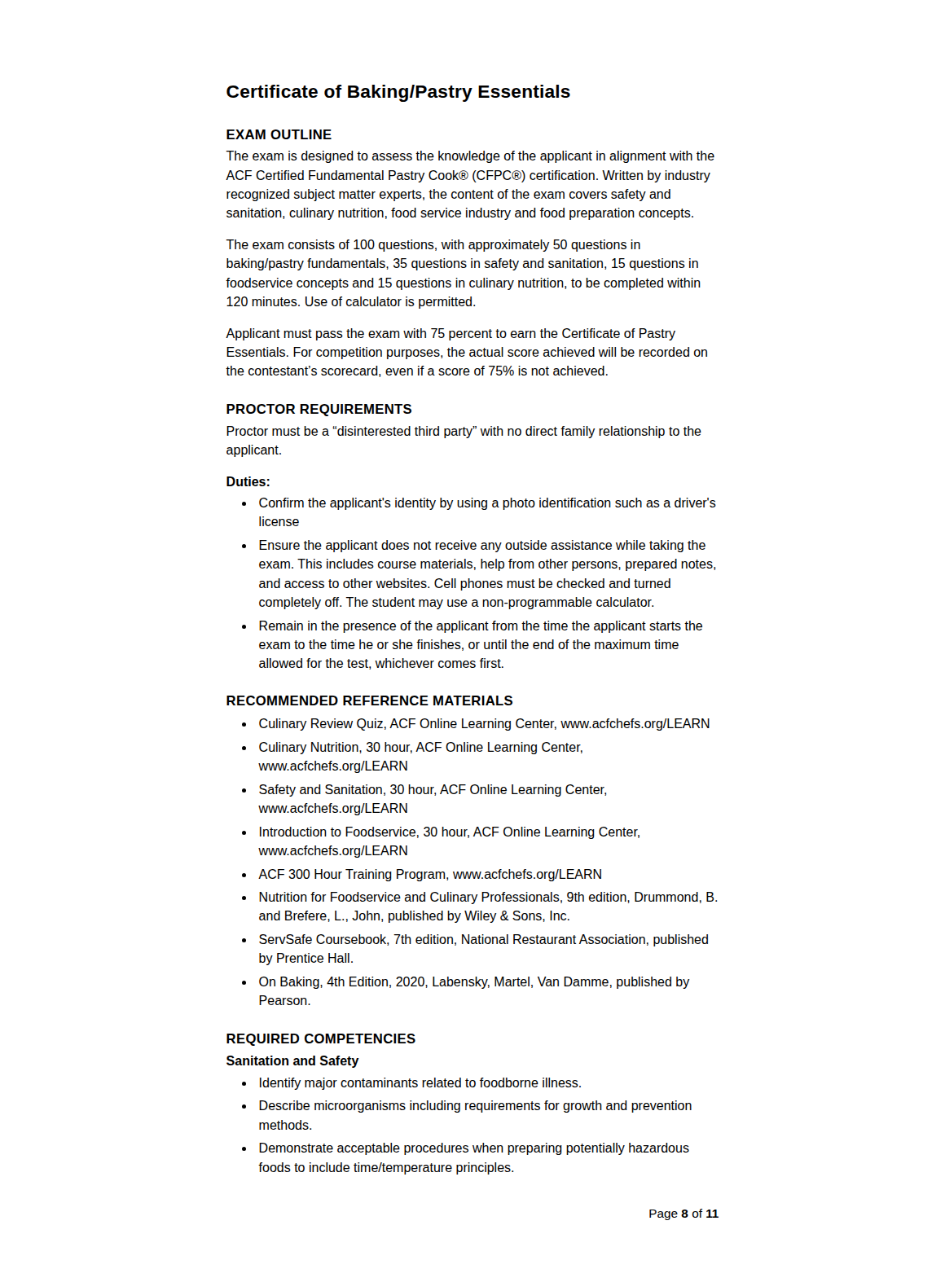Certificate of Baking/Pastry Essentials
EXAM OUTLINE
The exam is designed to assess the knowledge of the applicant in alignment with the ACF Certified Fundamental Pastry Cook® (CFPC®) certification. Written by industry recognized subject matter experts, the content of the exam covers safety and sanitation, culinary nutrition, food service industry and food preparation concepts.
The exam consists of 100 questions, with approximately 50 questions in baking/pastry fundamentals, 35 questions in safety and sanitation, 15 questions in foodservice concepts and 15 questions in culinary nutrition, to be completed within 120 minutes. Use of calculator is permitted.
Applicant must pass the exam with 75 percent to earn the Certificate of Pastry Essentials. For competition purposes, the actual score achieved will be recorded on the contestant’s scorecard, even if a score of 75% is not achieved.
PROCTOR REQUIREMENTS
Proctor must be a “disinterested third party” with no direct family relationship to the applicant.
Duties:
Confirm the applicant's identity by using a photo identification such as a driver's license
Ensure the applicant does not receive any outside assistance while taking the exam. This includes course materials, help from other persons, prepared notes, and access to other websites. Cell phones must be checked and turned completely off. The student may use a non-programmable calculator.
Remain in the presence of the applicant from the time the applicant starts the exam to the time he or she finishes, or until the end of the maximum time allowed for the test, whichever comes first.
RECOMMENDED REFERENCE MATERIALS
Culinary Review Quiz, ACF Online Learning Center, www.acfchefs.org/LEARN
Culinary Nutrition, 30 hour, ACF Online Learning Center, www.acfchefs.org/LEARN
Safety and Sanitation, 30 hour, ACF Online Learning Center, www.acfchefs.org/LEARN
Introduction to Foodservice, 30 hour, ACF Online Learning Center, www.acfchefs.org/LEARN
ACF 300 Hour Training Program, www.acfchefs.org/LEARN
Nutrition for Foodservice and Culinary Professionals, 9th edition, Drummond, B. and Brefere, L., John, published by Wiley & Sons, Inc.
ServSafe Coursebook, 7th edition, National Restaurant Association, published by Prentice Hall.
On Baking, 4th Edition, 2020, Labensky, Martel, Van Damme, published by Pearson.
REQUIRED COMPETENCIES
Sanitation and Safety
Identify major contaminants related to foodborne illness.
Describe microorganisms including requirements for growth and prevention methods.
Demonstrate acceptable procedures when preparing potentially hazardous foods to include time/temperature principles.
Page 8 of 11